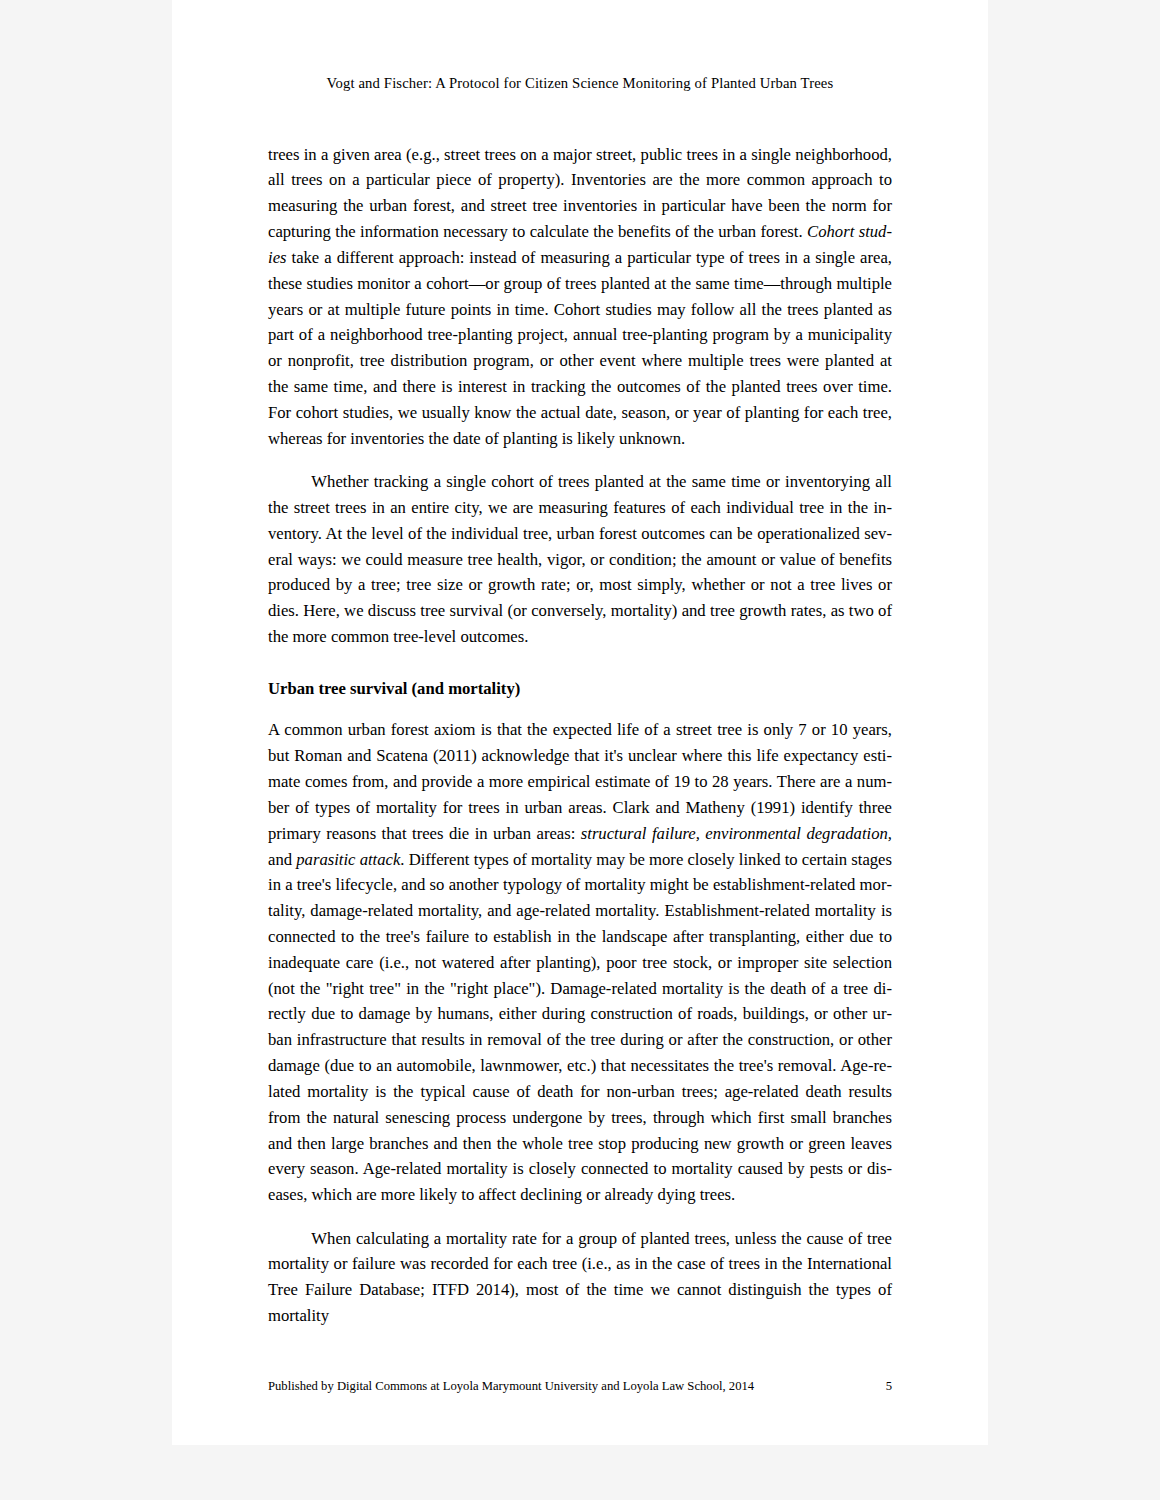Vogt and Fischer: A Protocol for Citizen Science Monitoring of Planted Urban Trees
trees in a given area (e.g., street trees on a major street, public trees in a single neighborhood, all trees on a particular piece of property). Inventories are the more common approach to measuring the urban forest, and street tree inventories in particular have been the norm for capturing the information necessary to calculate the benefits of the urban forest. Cohort studies take a different approach: instead of measuring a particular type of trees in a single area, these studies monitor a cohort—or group of trees planted at the same time—through multiple years or at multiple future points in time. Cohort studies may follow all the trees planted as part of a neighborhood tree-planting project, annual tree-planting program by a municipality or nonprofit, tree distribution program, or other event where multiple trees were planted at the same time, and there is interest in tracking the outcomes of the planted trees over time. For cohort studies, we usually know the actual date, season, or year of planting for each tree, whereas for inventories the date of planting is likely unknown.
Whether tracking a single cohort of trees planted at the same time or inventorying all the street trees in an entire city, we are measuring features of each individual tree in the inventory. At the level of the individual tree, urban forest outcomes can be operationalized several ways: we could measure tree health, vigor, or condition; the amount or value of benefits produced by a tree; tree size or growth rate; or, most simply, whether or not a tree lives or dies. Here, we discuss tree survival (or conversely, mortality) and tree growth rates, as two of the more common tree-level outcomes.
Urban tree survival (and mortality)
A common urban forest axiom is that the expected life of a street tree is only 7 or 10 years, but Roman and Scatena (2011) acknowledge that it's unclear where this life expectancy estimate comes from, and provide a more empirical estimate of 19 to 28 years. There are a number of types of mortality for trees in urban areas. Clark and Matheny (1991) identify three primary reasons that trees die in urban areas: structural failure, environmental degradation, and parasitic attack. Different types of mortality may be more closely linked to certain stages in a tree's lifecycle, and so another typology of mortality might be establishment-related mortality, damage-related mortality, and age-related mortality. Establishment-related mortality is connected to the tree's failure to establish in the landscape after transplanting, either due to inadequate care (i.e., not watered after planting), poor tree stock, or improper site selection (not the "right tree" in the "right place"). Damage-related mortality is the death of a tree directly due to damage by humans, either during construction of roads, buildings, or other urban infrastructure that results in removal of the tree during or after the construction, or other damage (due to an automobile, lawnmower, etc.) that necessitates the tree's removal. Age-related mortality is the typical cause of death for non-urban trees; age-related death results from the natural senescing process undergone by trees, through which first small branches and then large branches and then the whole tree stop producing new growth or green leaves every season. Age-related mortality is closely connected to mortality caused by pests or diseases, which are more likely to affect declining or already dying trees.
When calculating a mortality rate for a group of planted trees, unless the cause of tree mortality or failure was recorded for each tree (i.e., as in the case of trees in the International Tree Failure Database; ITFD 2014), most of the time we cannot distinguish the types of mortality
Published by Digital Commons at Loyola Marymount University and Loyola Law School, 2014 5